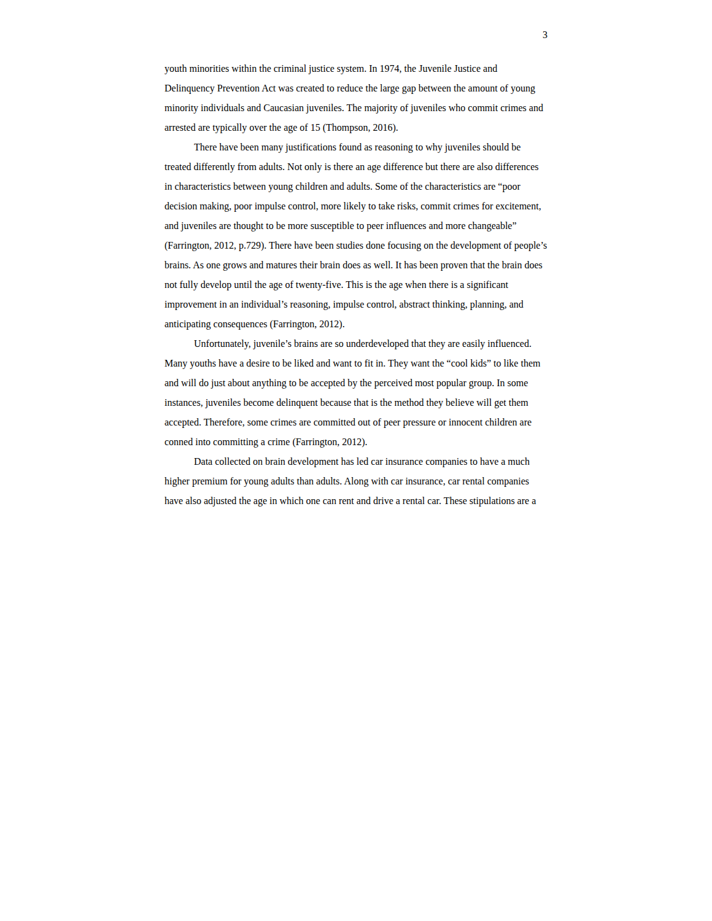3
youth minorities within the criminal justice system. In 1974, the Juvenile Justice and Delinquency Prevention Act was created to reduce the large gap between the amount of young minority individuals and Caucasian juveniles. The majority of juveniles who commit crimes and arrested are typically over the age of 15 (Thompson, 2016).
There have been many justifications found as reasoning to why juveniles should be treated differently from adults. Not only is there an age difference but there are also differences in characteristics between young children and adults. Some of the characteristics are “poor decision making, poor impulse control, more likely to take risks, commit crimes for excitement, and juveniles are thought to be more susceptible to peer influences and more changeable” (Farrington, 2012, p.729). There have been studies done focusing on the development of people’s brains. As one grows and matures their brain does as well. It has been proven that the brain does not fully develop until the age of twenty-five. This is the age when there is a significant improvement in an individual’s reasoning, impulse control, abstract thinking, planning, and anticipating consequences (Farrington, 2012).
Unfortunately, juvenile’s brains are so underdeveloped that they are easily influenced. Many youths have a desire to be liked and want to fit in. They want the “cool kids” to like them and will do just about anything to be accepted by the perceived most popular group. In some instances, juveniles become delinquent because that is the method they believe will get them accepted. Therefore, some crimes are committed out of peer pressure or innocent children are conned into committing a crime (Farrington, 2012).
Data collected on brain development has led car insurance companies to have a much higher premium for young adults than adults. Along with car insurance, car rental companies have also adjusted the age in which one can rent and drive a rental car. These stipulations are a